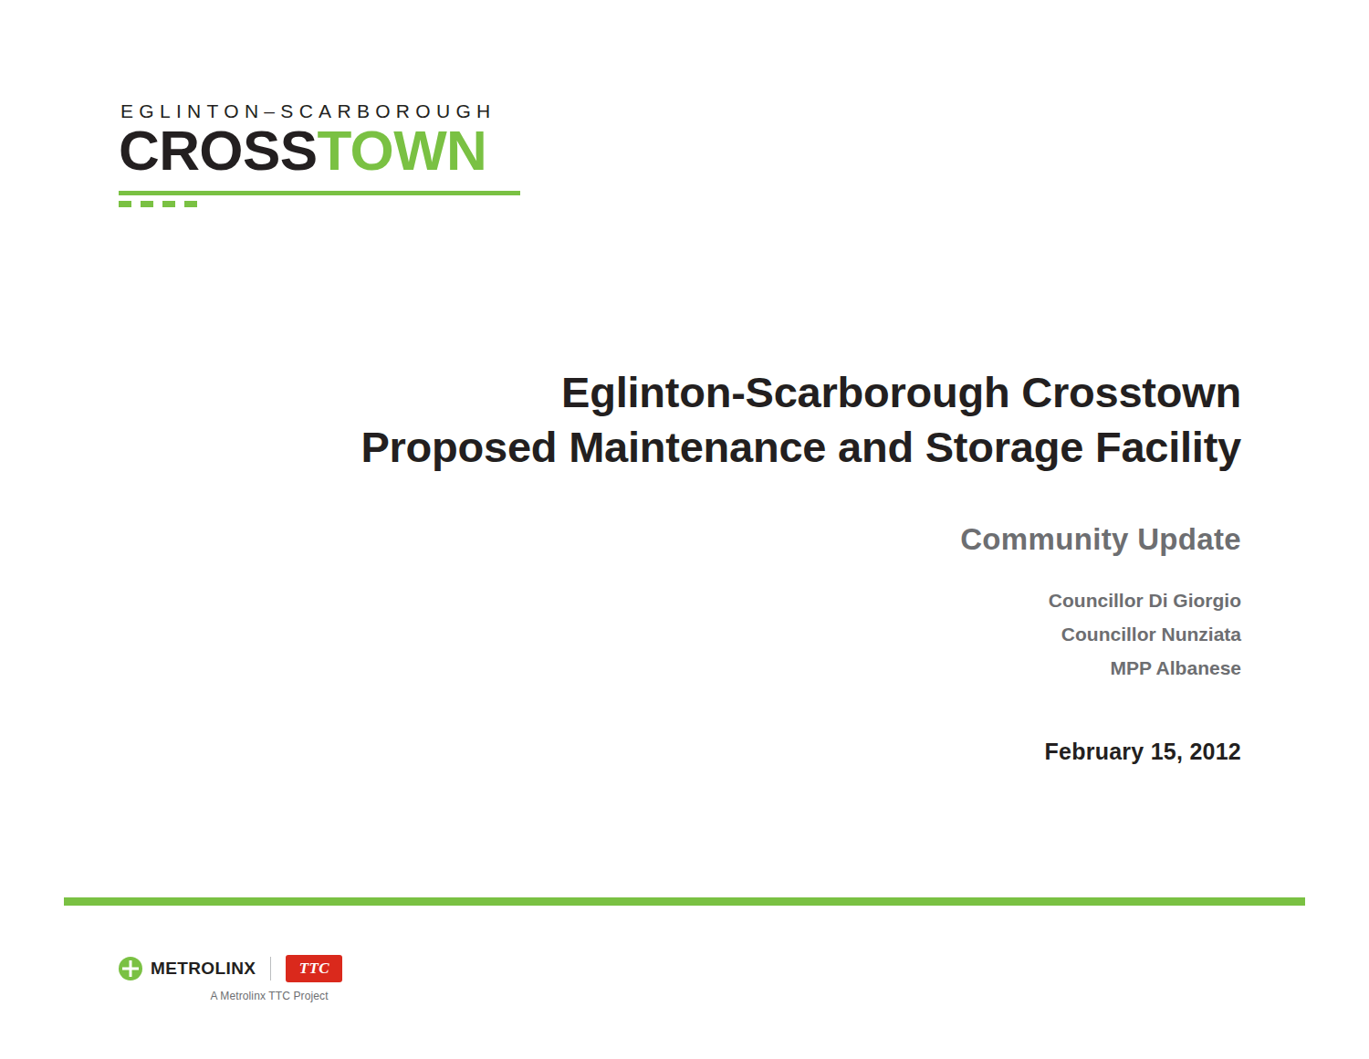EGLINTON–SCARBOROUGH
CROSS TOWN
Eglinton-Scarborough Crosstown
Proposed Maintenance and Storage Facility
Community Update
Councillor Di Giorgio
Councillor Nunziata
MPP Albanese
February 15, 2012
METROLINX
A Metrolinx TTC Project